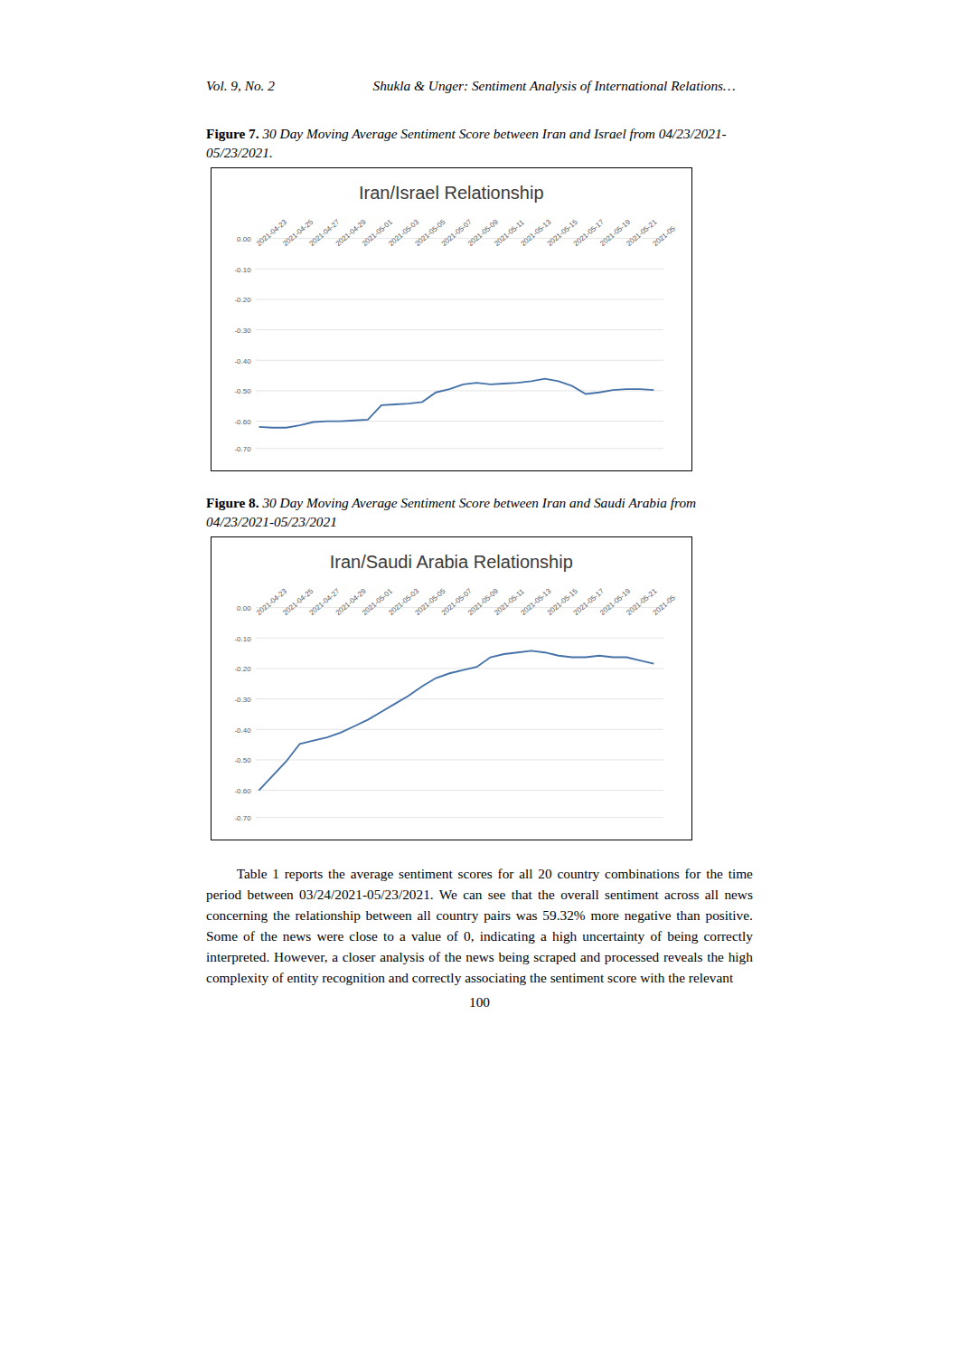Vol. 9, No. 2 Shukla & Unger: Sentiment Analysis of International Relations…
Figure 7. 30 Day Moving Average Sentiment Score between Iran and Israel from 04/23/2021-05/23/2021.
Iran/Israel Relationship
0.00 -0.10 -0.20 -0.30 -0.40 -0.50 -0.60 -0.70 2021-04-23 2021-04-25 2021-04-27 2021-04-29 2021-05-01 2021-05-03 2021-05-05 2021-05-07 2021-05-09 2021-05-11 2021-05-13 2021-05-15 2021-05-17 2021-05-19 2021-05-21 2021-05-23
Figure 8. 30 Day Moving Average Sentiment Score between Iran and Saudi Arabia from 04/23/2021-05/23/2021
Iran/Saudi Arabia Relationship
0.00 -0.10 -0.20 -0.30 -0.40 -0.50 -0.60 -0.70 2021-04-23 2021-04-25 2021-04-27 2021-04-29 2021-05-01 2021-05-03 2021-05-05 2021-05-07 2021-05-09 2021-05-11 2021-05-13 2021-05-15 2021-05-17 2021-05-19 2021-05-21 2021-05-23
Table 1 reports the average sentiment scores for all 20 country combinations for the time period between 03/24/2021-05/23/2021. We can see that the overall sentiment across all news concerning the relationship between all country pairs was 59.32% more negative than positive. Some of the news were close to a value of 0, indicating a high uncertainty of being correctly interpreted. However, a closer analysis of the news being scraped and processed reveals the high complexity of entity recognition and correctly associating the sentiment score with the relevant
100